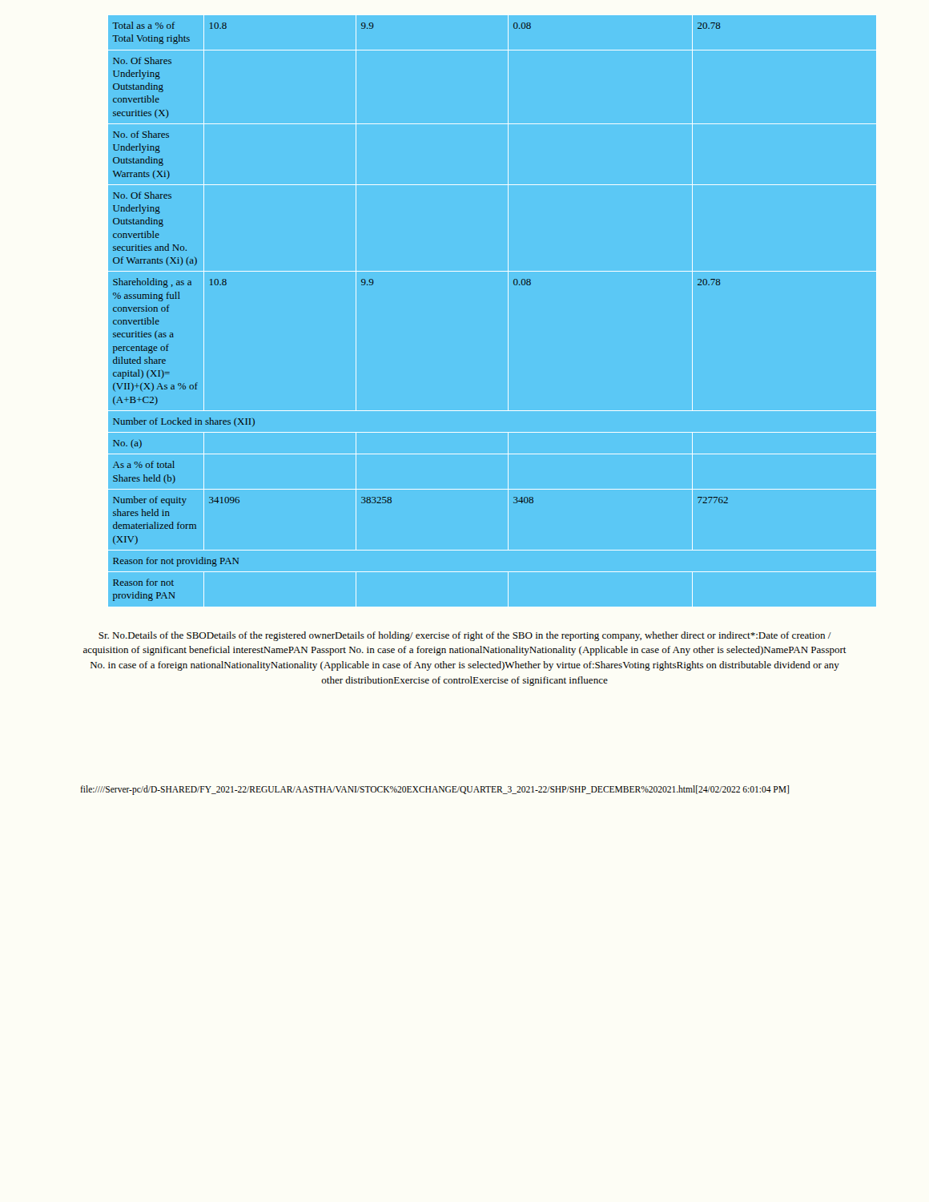| | Total as a % of Total Voting rights | 10.8 | 9.9 | 0.08 | 20.78 | |
| | No. Of Shares Underlying Outstanding convertible securities (X) | | | | | |
| | No. of Shares Underlying Outstanding Warrants (Xi) | | | | | |
| | No. Of Shares Underlying Outstanding convertible securities and No. Of Warrants (Xi) (a) | | | | | |
| | Shareholding , as a % assuming full conversion of convertible securities (as a percentage of diluted share capital) (XI)= (VII)+(X) As a % of (A+B+C2) | 10.8 | 9.9 | 0.08 | 20.78 | |
| | Number of Locked in shares (XII) | |
| | No. (a) | | | | | |
| | As a % of total Shares held (b) | | | | | |
| | Number of equity shares held in dematerialized form (XIV) | 341096 | 383258 | 3408 | 727762 | |
| | Reason for not providing PAN | |
| | Reason for not providing PAN | | | | | |
Sr. No.Details of the SBODetails of the registered ownerDetails of holding/ exercise of right of the SBO in the reporting company, whether direct or indirect*:Date of creation / acquisition of significant beneficial interestNamePAN Passport No. in case of a foreign nationalNationalityNationality (Applicable in case of Any other is selected)NamePAN Passport No. in case of a foreign nationalNationalityNationality (Applicable in case of Any other is selected)Whether by virtue of:SharesVoting rightsRights on distributable dividend or any other distributionExercise of controlExercise of significant influence
file:////Server-pc/d/D-SHARED/FY_2021-22/REGULAR/AASTHA/VANI/STOCK%20EXCHANGE/QUARTER_3_2021-22/SHP/SHP_DECEMBER%202021.html[24/02/2022 6:01:04 PM]